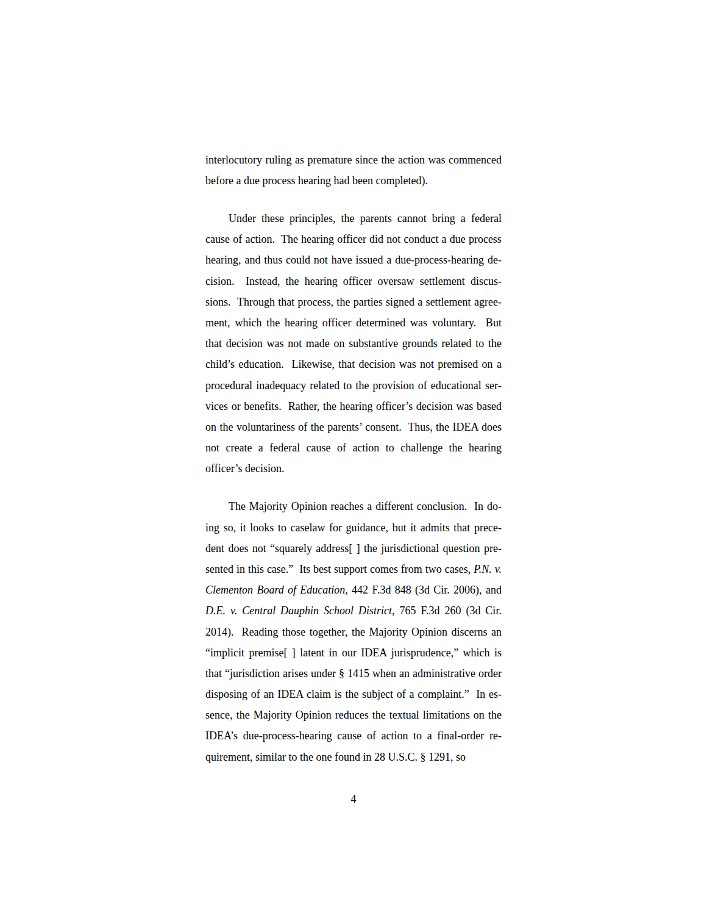interlocutory ruling as premature since the action was commenced before a due process hearing had been completed).
Under these principles, the parents cannot bring a federal cause of action. The hearing officer did not conduct a due process hearing, and thus could not have issued a due-process-hearing decision. Instead, the hearing officer oversaw settlement discussions. Through that process, the parties signed a settlement agreement, which the hearing officer determined was voluntary. But that decision was not made on substantive grounds related to the child’s education. Likewise, that decision was not premised on a procedural inadequacy related to the provision of educational services or benefits. Rather, the hearing officer’s decision was based on the voluntariness of the parents’ consent. Thus, the IDEA does not create a federal cause of action to challenge the hearing officer’s decision.
The Majority Opinion reaches a different conclusion. In doing so, it looks to caselaw for guidance, but it admits that precedent does not “squarely address[ ] the jurisdictional question presented in this case.” Its best support comes from two cases, P.N. v. Clementon Board of Education, 442 F.3d 848 (3d Cir. 2006), and D.E. v. Central Dauphin School District, 765 F.3d 260 (3d Cir. 2014). Reading those together, the Majority Opinion discerns an “implicit premise[ ] latent in our IDEA jurisprudence,” which is that “jurisdiction arises under § 1415 when an administrative order disposing of an IDEA claim is the subject of a complaint.” In essence, the Majority Opinion reduces the textual limitations on the IDEA’s due-process-hearing cause of action to a final-order requirement, similar to the one found in 28 U.S.C. § 1291, so
4